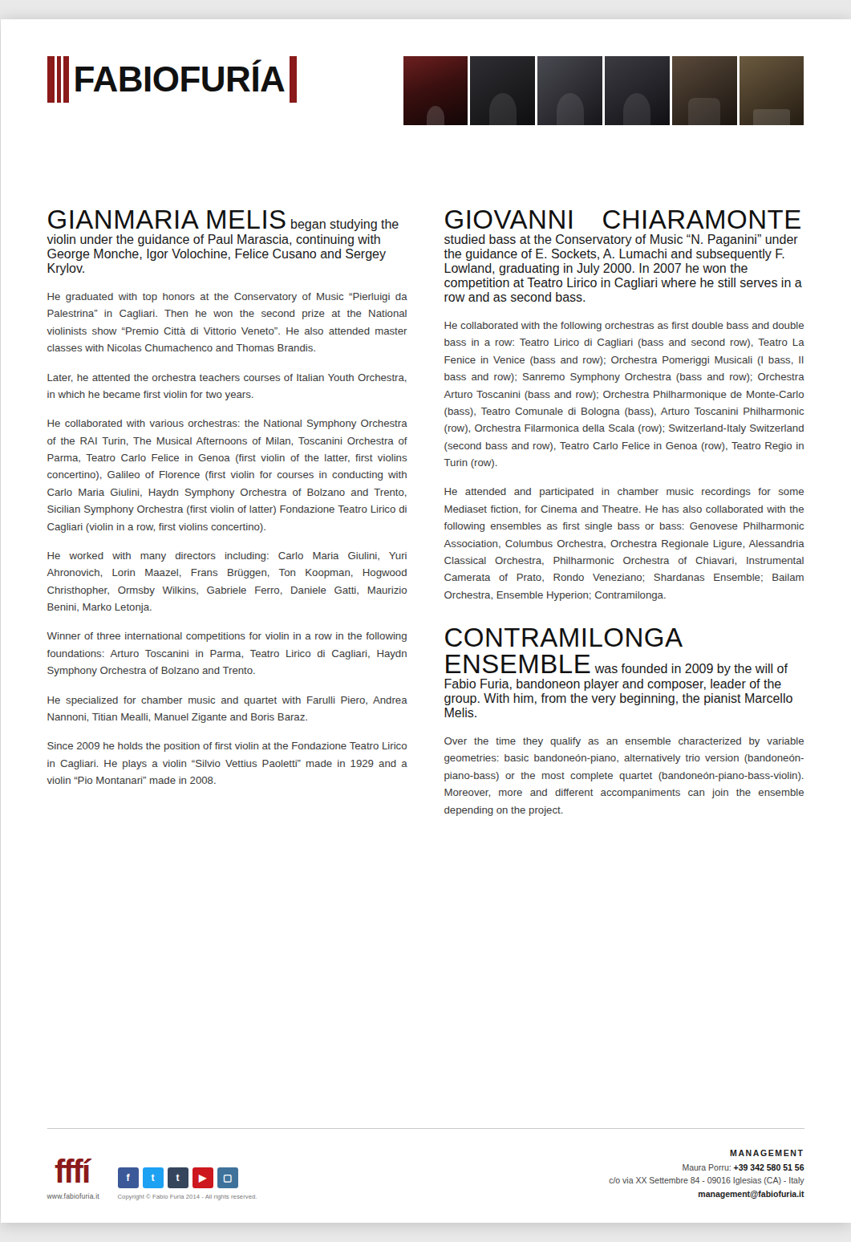FabioFuría
Gianmaria Melis
began studying the violin under the guidance of Paul Marascia, continuing with George Monche, Igor Volochine, Felice Cusano and Sergey Krylov.
He graduated with top honors at the Conservatory of Music “Pierluigi da Palestrina” in Cagliari. Then he won the second prize at the National violinists show “Premio Città di Vittorio Veneto”. He also attended master classes with Nicolas Chumachenco and Thomas Brandis.
Later, he attented the orchestra teachers courses of Italian Youth Orchestra, in which he became first violin for two years.
He collaborated with various orchestras: the National Symphony Orchestra of the RAI Turin, The Musical Afternoons of Milan, Toscanini Orchestra of Parma, Teatro Carlo Felice in Genoa (first violin of the latter, first violins concertino), Galileo of Florence (first violin for courses in conducting with Carlo Maria Giulini, Haydn Symphony Orchestra of Bolzano and Trento, Sicilian Symphony Orchestra (first violin of latter) Fondazione Teatro Lirico di Cagliari (violin in a row, first violins concertino).
He worked with many directors including: Carlo Maria Giulini, Yuri Ahronovich, Lorin Maazel, Frans Brüggen, Ton Koopman, Hogwood Christhopher, Ormsby Wilkins, Gabriele Ferro, Daniele Gatti, Maurizio Benini, Marko Letonja.
Winner of three international competitions for violin in a row in the following foundations: Arturo Toscanini in Parma, Teatro Lirico di Cagliari, Haydn Symphony Orchestra of Bolzano and Trento.
He specialized for chamber music and quartet with Farulli Piero, Andrea Nannoni, Titian Mealli, Manuel Zigante and Boris Baraz.
Since 2009 he holds the position of first violin at the Fondazione Teatro Lirico in Cagliari. He plays a violin “Silvio Vettius Paoletti” made in 1929 and a violin “Pio Montanari” made in 2008.
Giovanni Chiaramonte
studied bass at the Conservatory of Music “N. Paganini” under the guidance of E. Sockets, A. Lumachi and subsequently F. Lowland, graduating in July 2000. In 2007 he won the competition at Teatro Lirico in Cagliari where he still serves in a row and as second bass.
He collaborated with the following orchestras as first double bass and double bass in a row: Teatro Lirico di Cagliari (bass and second row), Teatro La Fenice in Venice (bass and row); Orchestra Pomeriggi Musicali (I bass, II bass and row); Sanremo Symphony Orchestra (bass and row); Orchestra Arturo Toscanini (bass and row); Orchestra Philharmonique de Monte-Carlo (bass), Teatro Comunale di Bologna (bass), Arturo Toscanini Philharmonic (row), Orchestra Filarmonica della Scala (row); Switzerland-Italy Switzerland (second bass and row), Teatro Carlo Felice in Genoa (row), Teatro Regio in Turin (row).
He attended and participated in chamber music recordings for some Mediaset fiction, for Cinema and Theatre. He has also collaborated with the following ensembles as first single bass or bass: Genovese Philharmonic Association, Columbus Orchestra, Orchestra Regionale Ligure, Alessandria Classical Orchestra, Philharmonic Orchestra of Chiavari, Instrumental Camerata of Prato, Rondo Veneziano; Shardanas Ensemble; Bailam Orchestra, Ensemble Hyperion; Contramilonga.
Contramilonga Ensemble
was founded in 2009 by the will of Fabio Furia, bandoneon player and composer, leader of the group. With him, from the very beginning, the pianist Marcello Melis.
Over the time they qualify as an ensemble characterized by variable geometries: basic bandoneón-piano, alternatively trio version (bandoneón-piano-bass) or the most complete quartet (bandoneón-piano-bass-violin). Moreover, more and different accompaniments can join the ensemble depending on the project.
fffí
www.fabiofuria.it
f t t ▶ ▢
Copyright © Fabio Furia 2014 - All rights reserved.
MANAGEMENT
Maura Porru: +39 342 580 51 56
c/o via XX Settembre 84 - 09016 Iglesias (CA) - Italy
management@fabiofuria.it